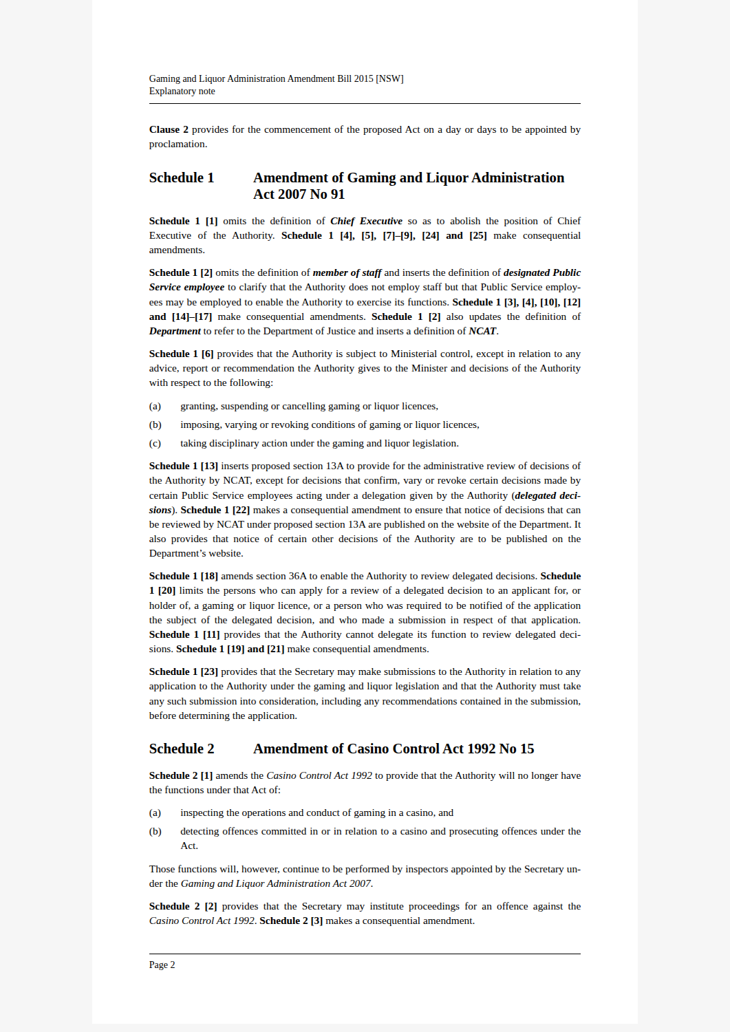Gaming and Liquor Administration Amendment Bill 2015 [NSW] Explanatory note
Clause 2 provides for the commencement of the proposed Act on a day or days to be appointed by proclamation.
Schedule 1 Amendment of Gaming and Liquor Administration Act 2007 No 91
Schedule 1 [1] omits the definition of Chief Executive so as to abolish the position of Chief Executive of the Authority. Schedule 1 [4], [5], [7]–[9], [24] and [25] make consequential amendments.
Schedule 1 [2] omits the definition of member of staff and inserts the definition of designated Public Service employee to clarify that the Authority does not employ staff but that Public Service employees may be employed to enable the Authority to exercise its functions. Schedule 1 [3], [4], [10], [12] and [14]–[17] make consequential amendments. Schedule 1 [2] also updates the definition of Department to refer to the Department of Justice and inserts a definition of NCAT.
Schedule 1 [6] provides that the Authority is subject to Ministerial control, except in relation to any advice, report or recommendation the Authority gives to the Minister and decisions of the Authority with respect to the following:
(a) granting, suspending or cancelling gaming or liquor licences,
(b) imposing, varying or revoking conditions of gaming or liquor licences,
(c) taking disciplinary action under the gaming and liquor legislation.
Schedule 1 [13] inserts proposed section 13A to provide for the administrative review of decisions of the Authority by NCAT, except for decisions that confirm, vary or revoke certain decisions made by certain Public Service employees acting under a delegation given by the Authority (delegated decisions). Schedule 1 [22] makes a consequential amendment to ensure that notice of decisions that can be reviewed by NCAT under proposed section 13A are published on the website of the Department. It also provides that notice of certain other decisions of the Authority are to be published on the Department’s website.
Schedule 1 [18] amends section 36A to enable the Authority to review delegated decisions. Schedule 1 [20] limits the persons who can apply for a review of a delegated decision to an applicant for, or holder of, a gaming or liquor licence, or a person who was required to be notified of the application the subject of the delegated decision, and who made a submission in respect of that application. Schedule 1 [11] provides that the Authority cannot delegate its function to review delegated decisions. Schedule 1 [19] and [21] make consequential amendments.
Schedule 1 [23] provides that the Secretary may make submissions to the Authority in relation to any application to the Authority under the gaming and liquor legislation and that the Authority must take any such submission into consideration, including any recommendations contained in the submission, before determining the application.
Schedule 2 Amendment of Casino Control Act 1992 No 15
Schedule 2 [1] amends the Casino Control Act 1992 to provide that the Authority will no longer have the functions under that Act of:
(a) inspecting the operations and conduct of gaming in a casino, and
(b) detecting offences committed in or in relation to a casino and prosecuting offences under the Act.
Those functions will, however, continue to be performed by inspectors appointed by the Secretary under the Gaming and Liquor Administration Act 2007.
Schedule 2 [2] provides that the Secretary may institute proceedings for an offence against the Casino Control Act 1992. Schedule 2 [3] makes a consequential amendment.
Page 2